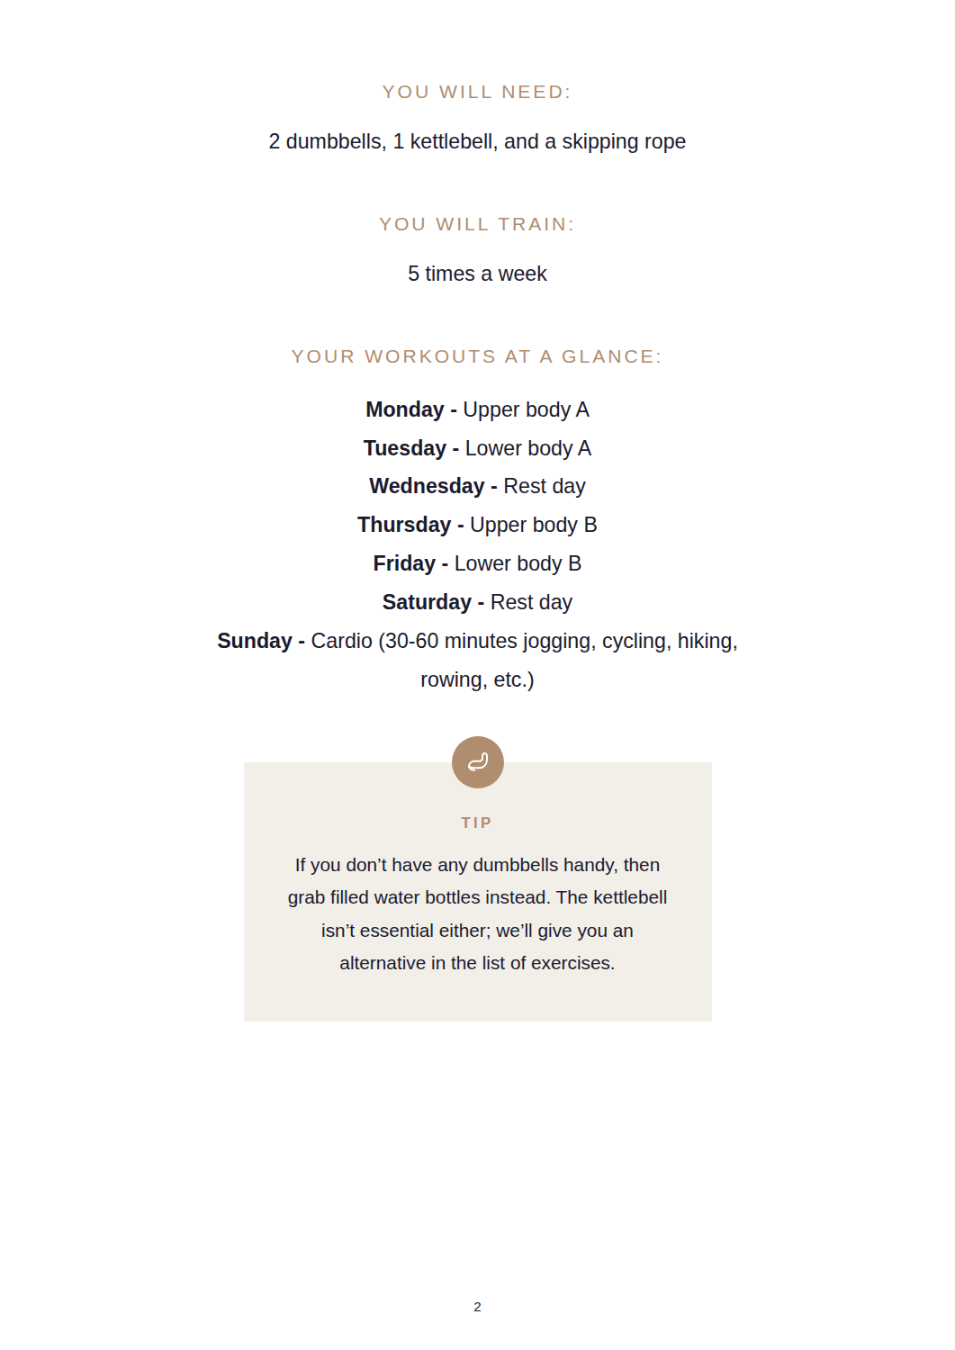You will need:
2 dumbbells, 1 kettlebell, and a skipping rope
You will train:
5 times a week
Your workouts at a glance:
Monday - Upper body A
Tuesday - Lower body A
Wednesday - Rest day
Thursday - Upper body B
Friday - Lower body B
Saturday - Rest day
Sunday - Cardio (30-60 minutes jogging, cycling, hiking, rowing, etc.)
Tip
If you don’t have any dumbbells handy, then grab filled water bottles instead. The kettlebell isn’t essential either; we’ll give you an alternative in the list of exercises.
2